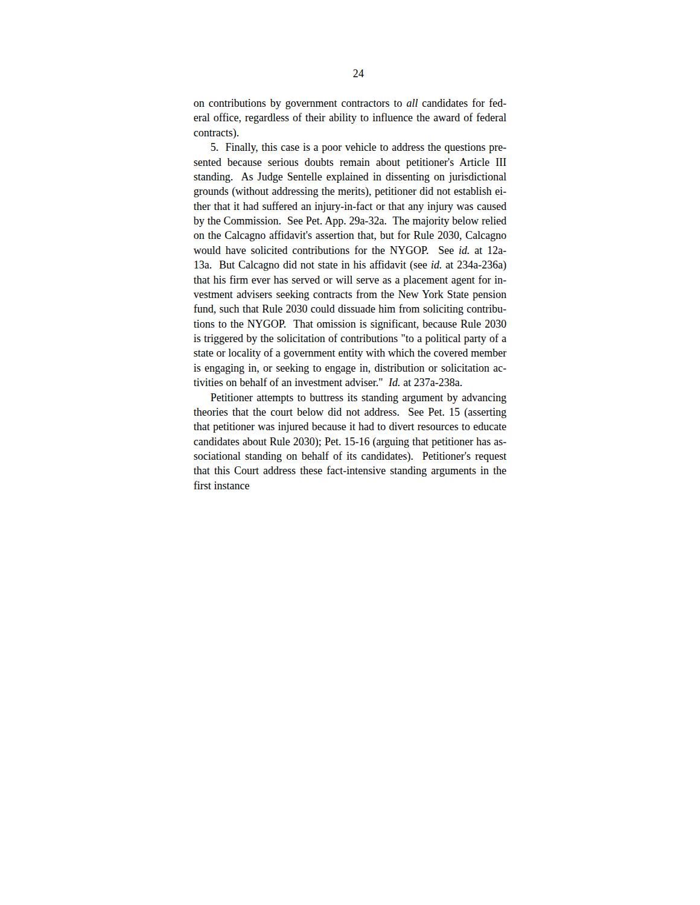24
on contributions by government contractors to all candidates for federal office, regardless of their ability to influence the award of federal contracts).
5. Finally, this case is a poor vehicle to address the questions presented because serious doubts remain about petitioner's Article III standing. As Judge Sentelle explained in dissenting on jurisdictional grounds (without addressing the merits), petitioner did not establish either that it had suffered an injury-in-fact or that any injury was caused by the Commission. See Pet. App. 29a-32a. The majority below relied on the Calcagno affidavit's assertion that, but for Rule 2030, Calcagno would have solicited contributions for the NYGOP. See id. at 12a-13a. But Calcagno did not state in his affidavit (see id. at 234a-236a) that his firm ever has served or will serve as a placement agent for investment advisers seeking contracts from the New York State pension fund, such that Rule 2030 could dissuade him from soliciting contributions to the NYGOP. That omission is significant, because Rule 2030 is triggered by the solicitation of contributions "to a political party of a state or locality of a government entity with which the covered member is engaging in, or seeking to engage in, distribution or solicitation activities on behalf of an investment adviser." Id. at 237a-238a.
Petitioner attempts to buttress its standing argument by advancing theories that the court below did not address. See Pet. 15 (asserting that petitioner was injured because it had to divert resources to educate candidates about Rule 2030); Pet. 15-16 (arguing that petitioner has associational standing on behalf of its candidates). Petitioner's request that this Court address these fact-intensive standing arguments in the first instance